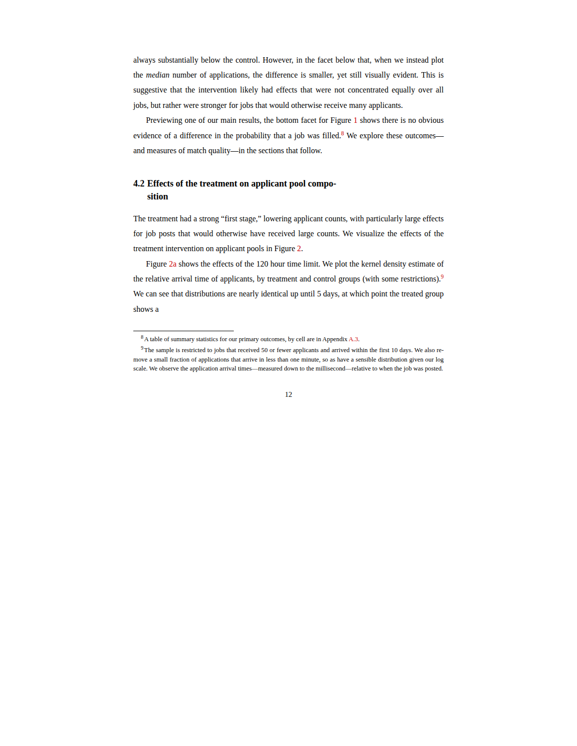always substantially below the control. However, in the facet below that, when we instead plot the median number of applications, the difference is smaller, yet still visually evident. This is suggestive that the intervention likely had effects that were not concentrated equally over all jobs, but rather were stronger for jobs that would otherwise receive many applicants.
Previewing one of our main results, the bottom facet for Figure 1 shows there is no obvious evidence of a difference in the probability that a job was filled.8 We explore these outcomes—and measures of match quality—in the sections that follow.
4.2 Effects of the treatment on applicant pool compo- sition
The treatment had a strong “first stage,” lowering applicant counts, with particularly large effects for job posts that would otherwise have received large counts. We visualize the effects of the treatment intervention on applicant pools in Figure 2.
Figure 2a shows the effects of the 120 hour time limit. We plot the kernel density estimate of the relative arrival time of applicants, by treatment and control groups (with some restrictions).9 We can see that distributions are nearly identical up until 5 days, at which point the treated group shows a
8 A table of summary statistics for our primary outcomes, by cell are in Appendix A.3.
9 The sample is restricted to jobs that received 50 or fewer applicants and arrived within the first 10 days. We also remove a small fraction of applications that arrive in less than one minute, so as have a sensible distribution given our log scale. We observe the application arrival times—measured down to the millisecond—relative to when the job was posted.
12